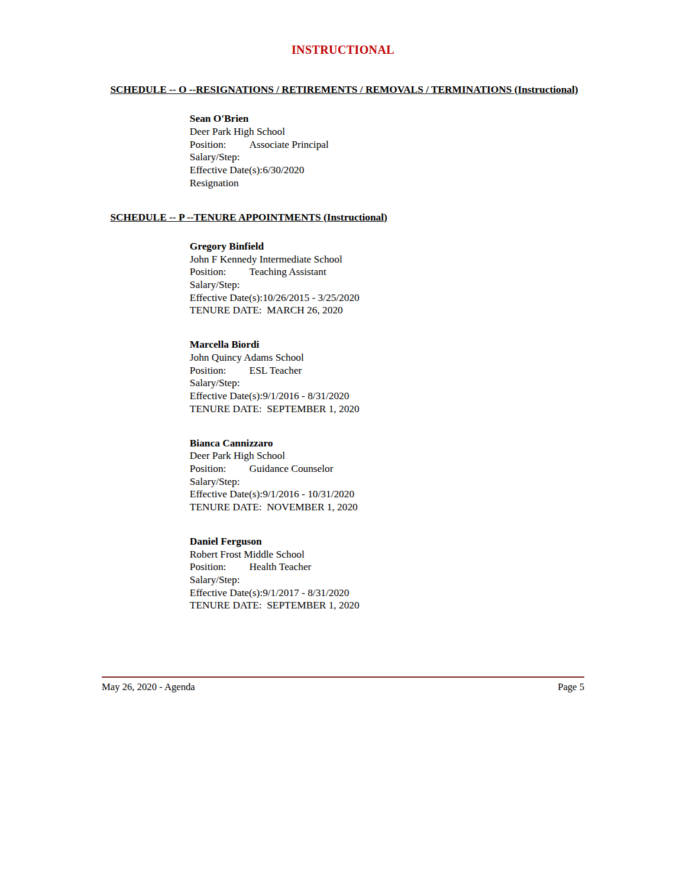INSTRUCTIONAL
SCHEDULE -- O --RESIGNATIONS / RETIREMENTS / REMOVALS / TERMINATIONS (Instructional)
Sean O'Brien
Deer Park High School
Position: Associate Principal
Salary/Step:
Effective Date(s): 6/30/2020
Resignation
SCHEDULE -- P --TENURE APPOINTMENTS (Instructional)
Gregory Binfield
John F Kennedy Intermediate School
Position: Teaching Assistant
Salary/Step:
Effective Date(s): 10/26/2015 - 3/25/2020
TENURE DATE: MARCH 26, 2020
Marcella Biordi
John Quincy Adams School
Position: ESL Teacher
Salary/Step:
Effective Date(s): 9/1/2016 - 8/31/2020
TENURE DATE: SEPTEMBER 1, 2020
Bianca Cannizzaro
Deer Park High School
Position: Guidance Counselor
Salary/Step:
Effective Date(s): 9/1/2016 - 10/31/2020
TENURE DATE: NOVEMBER 1, 2020
Daniel Ferguson
Robert Frost Middle School
Position: Health Teacher
Salary/Step:
Effective Date(s): 9/1/2017 - 8/31/2020
TENURE DATE: SEPTEMBER 1, 2020
May 26, 2020 - Agenda Page 5